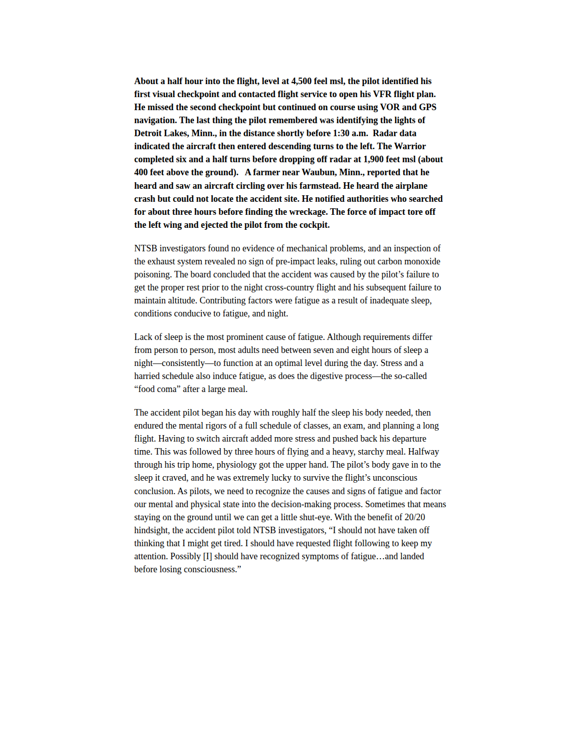About a half hour into the flight, level at 4,500 feel msl, the pilot identified his first visual checkpoint and contacted flight service to open his VFR flight plan. He missed the second checkpoint but continued on course using VOR and GPS navigation. The last thing the pilot remembered was identifying the lights of Detroit Lakes, Minn., in the distance shortly before 1:30 a.m. Radar data indicated the aircraft then entered descending turns to the left. The Warrior completed six and a half turns before dropping off radar at 1,900 feet msl (about 400 feet above the ground). A farmer near Waubun, Minn., reported that he heard and saw an aircraft circling over his farmstead. He heard the airplane crash but could not locate the accident site. He notified authorities who searched for about three hours before finding the wreckage. The force of impact tore off the left wing and ejected the pilot from the cockpit.
NTSB investigators found no evidence of mechanical problems, and an inspection of the exhaust system revealed no sign of pre-impact leaks, ruling out carbon monoxide poisoning. The board concluded that the accident was caused by the pilot’s failure to get the proper rest prior to the night cross-country flight and his subsequent failure to maintain altitude. Contributing factors were fatigue as a result of inadequate sleep, conditions conducive to fatigue, and night.
Lack of sleep is the most prominent cause of fatigue. Although requirements differ from person to person, most adults need between seven and eight hours of sleep a night—consistently—to function at an optimal level during the day. Stress and a harried schedule also induce fatigue, as does the digestive process—the so-called “food coma” after a large meal.
The accident pilot began his day with roughly half the sleep his body needed, then endured the mental rigors of a full schedule of classes, an exam, and planning a long flight. Having to switch aircraft added more stress and pushed back his departure time. This was followed by three hours of flying and a heavy, starchy meal. Halfway through his trip home, physiology got the upper hand. The pilot’s body gave in to the sleep it craved, and he was extremely lucky to survive the flight’s unconscious conclusion. As pilots, we need to recognize the causes and signs of fatigue and factor our mental and physical state into the decision-making process. Sometimes that means staying on the ground until we can get a little shut-eye. With the benefit of 20/20 hindsight, the accident pilot told NTSB investigators, “I should not have taken off thinking that I might get tired. I should have requested flight following to keep my attention. Possibly [I] should have recognized symptoms of fatigue…and landed before losing consciousness.”